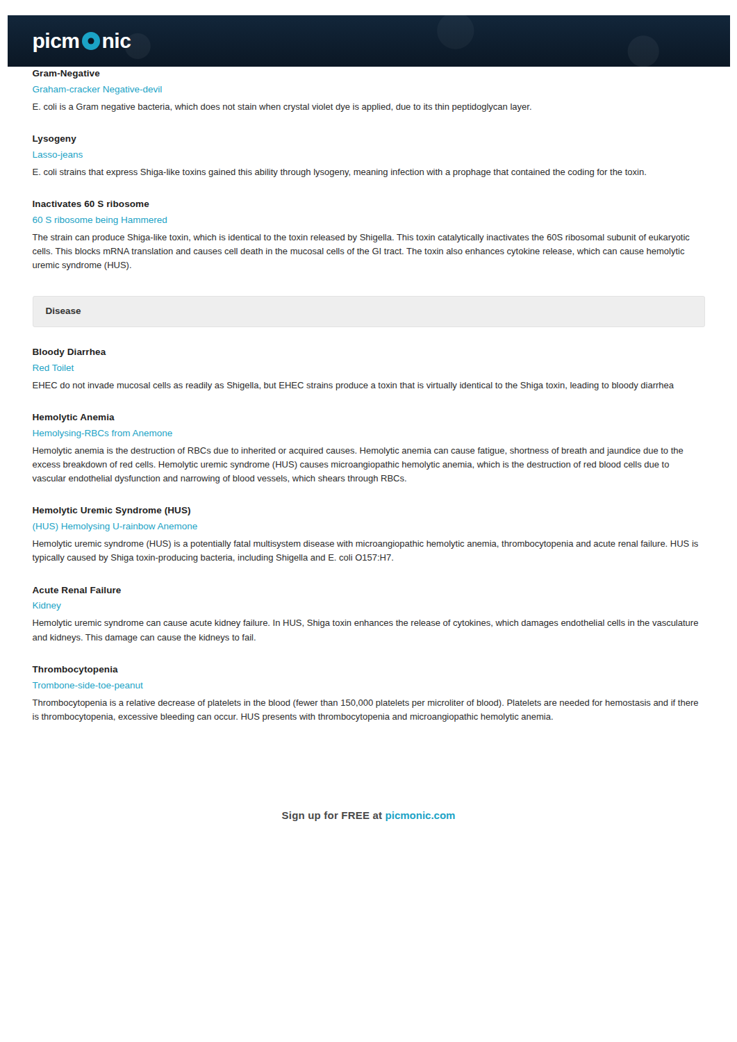picm nic
Gram-Negative
Graham-cracker Negative-devil
E. coli is a Gram negative bacteria, which does not stain when crystal violet dye is applied, due to its thin peptidoglycan layer.
Lysogeny
Lasso-jeans
E. coli strains that express Shiga-like toxins gained this ability through lysogeny, meaning infection with a prophage that contained the coding for the toxin.
Inactivates 60 S ribosome
60 S ribosome being Hammered
The strain can produce Shiga-like toxin, which is identical to the toxin released by Shigella. This toxin catalytically inactivates the 60S ribosomal subunit of eukaryotic cells. This blocks mRNA translation and causes cell death in the mucosal cells of the GI tract. The toxin also enhances cytokine release, which can cause hemolytic uremic syndrome (HUS).
Disease
Bloody Diarrhea
Red Toilet
EHEC do not invade mucosal cells as readily as Shigella, but EHEC strains produce a toxin that is virtually identical to the Shiga toxin, leading to bloody diarrhea
Hemolytic Anemia
Hemolysing-RBCs from Anemone
Hemolytic anemia is the destruction of RBCs due to inherited or acquired causes. Hemolytic anemia can cause fatigue, shortness of breath and jaundice due to the excess breakdown of red cells. Hemolytic uremic syndrome (HUS) causes microangiopathic hemolytic anemia, which is the destruction of red blood cells due to vascular endothelial dysfunction and narrowing of blood vessels, which shears through RBCs.
Hemolytic Uremic Syndrome (HUS)
(HUS) Hemolysing U-rainbow Anemone
Hemolytic uremic syndrome (HUS) is a potentially fatal multisystem disease with microangiopathic hemolytic anemia, thrombocytopenia and acute renal failure. HUS is typically caused by Shiga toxin-producing bacteria, including Shigella and E. coli O157:H7.
Acute Renal Failure
Kidney
Hemolytic uremic syndrome can cause acute kidney failure. In HUS, Shiga toxin enhances the release of cytokines, which damages endothelial cells in the vasculature and kidneys. This damage can cause the kidneys to fail.
Thrombocytopenia
Trombone-side-toe-peanut
Thrombocytopenia is a relative decrease of platelets in the blood (fewer than 150,000 platelets per microliter of blood). Platelets are needed for hemostasis and if there is thrombocytopenia, excessive bleeding can occur. HUS presents with thrombocytopenia and microangiopathic hemolytic anemia.
Sign up for FREE at picmonic.com